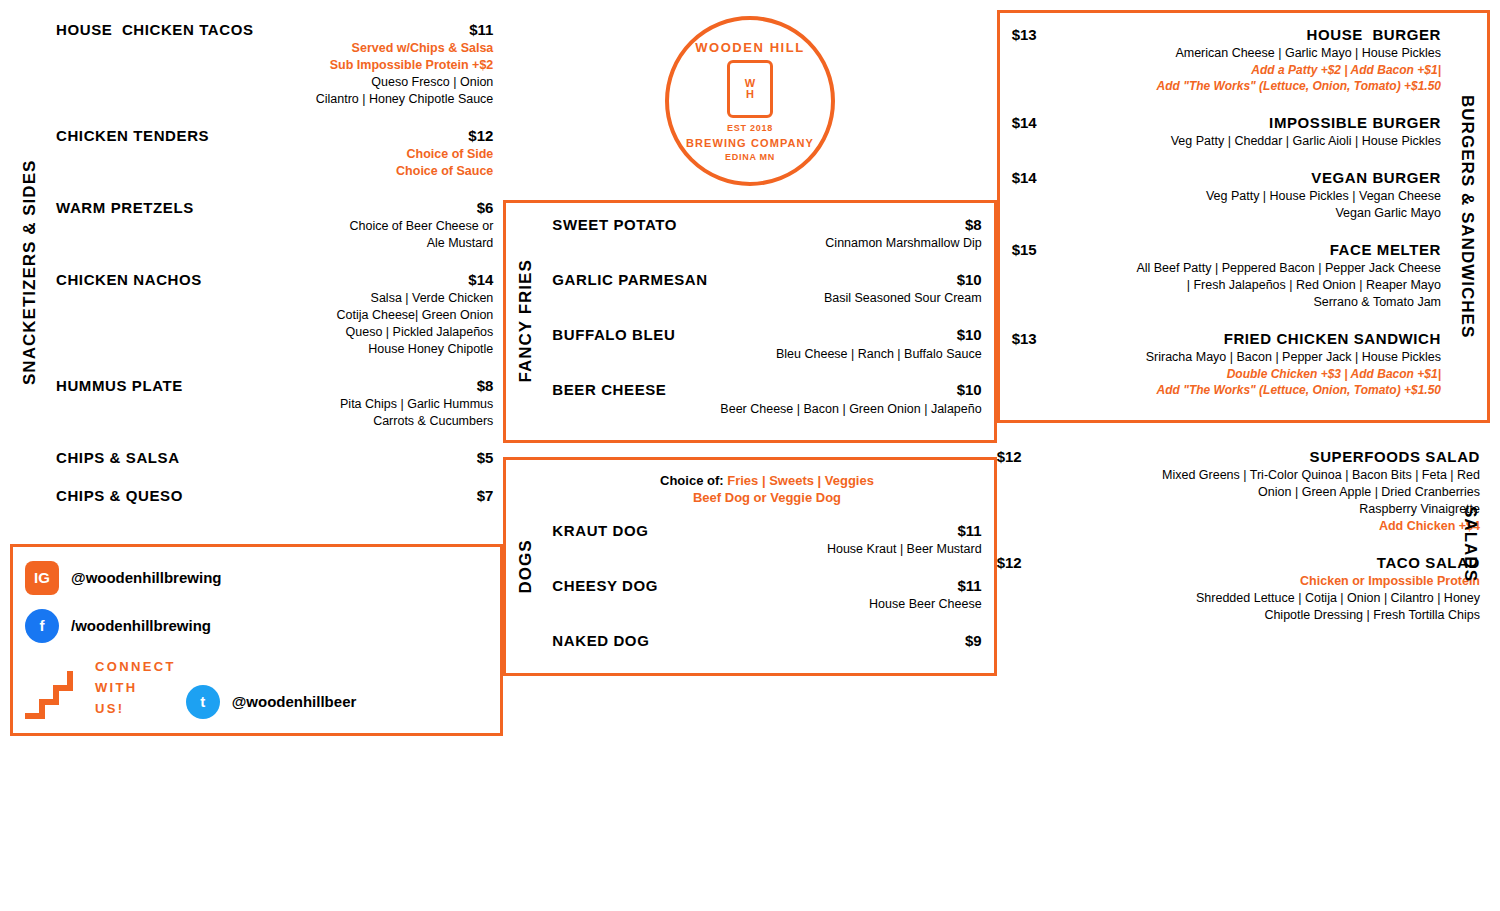Snacketizers & Sides
House Chicken Tacos $11
Served w/Chips & Salsa
Sub Impossible Protein +$2
Queso Fresco | Onion
Cilantro | Honey Chipotle Sauce
Chicken Tenders $12
Choice of Side
Choice of Sauce
Warm Pretzels $6
Choice of Beer Cheese or
Ale Mustard
Chicken Nachos $14
Salsa | Verde Chicken
Cotija Cheese| Green Onion
Queso | Pickled Jalapeños
House Honey Chipotle
Hummus Plate $8
Pita Chips | Garlic Hummus
Carrots & Cucumbers
Chips & Salsa $5
Chips & Queso $7
IG
@woodenhillbrewing
f
/woodenhillbrewing
Connect
with
us!
t
@woodenhillbeer
WOODEN HILL
W
H
EST 2018
BREWING COMPANY
EDINA MN
Fancy Fries
Sweet Potato $8
Cinnamon Marshmallow Dip
Garlic Parmesan $10
Basil Seasoned Sour Cream
Buffalo Bleu $10
Bleu Cheese | Ranch | Buffalo Sauce
Beer Cheese $10
Beer Cheese | Bacon | Green Onion | Jalapeño
Dogs
Choice of: Fries | Sweets | Veggies
Beef Dog or Veggie Dog
Kraut Dog $11
House Kraut | Beer Mustard
Cheesy Dog $11
House Beer Cheese
Naked Dog $9
Burgers & Sandwiches
House Burger $13
American Cheese | Garlic Mayo | House Pickles
Add a Patty +$2 | Add Bacon +$1|
Add "The Works" (Lettuce, Onion, Tomato) +$1.50
Impossible Burger $14
Veg Patty | Cheddar | Garlic Aioli | House Pickles
Vegan Burger $14
Veg Patty | House Pickles | Vegan Cheese
Vegan Garlic Mayo
Face Melter $15
All Beef Patty | Peppered Bacon | Pepper Jack Cheese
| Fresh Jalapeños | Red Onion | Reaper Mayo
Serrano & Tomato Jam
Fried Chicken Sandwich $13
Sriracha Mayo | Bacon | Pepper Jack | House Pickles
Double Chicken +$3 | Add Bacon +$1|
Add "The Works" (Lettuce, Onion, Tomato) +$1.50
Salads
Superfoods Salad $12
Mixed Greens | Tri-Color Quinoa | Bacon Bits | Feta | Red
Onion | Green Apple | Dried Cranberries
Raspberry Vinaigrette
Add Chicken +$4
Taco Salad $12
Chicken or Impossible Protein
Shredded Lettuce | Cotija | Onion | Cilantro | Honey
Chipotle Dressing | Fresh Tortilla Chips